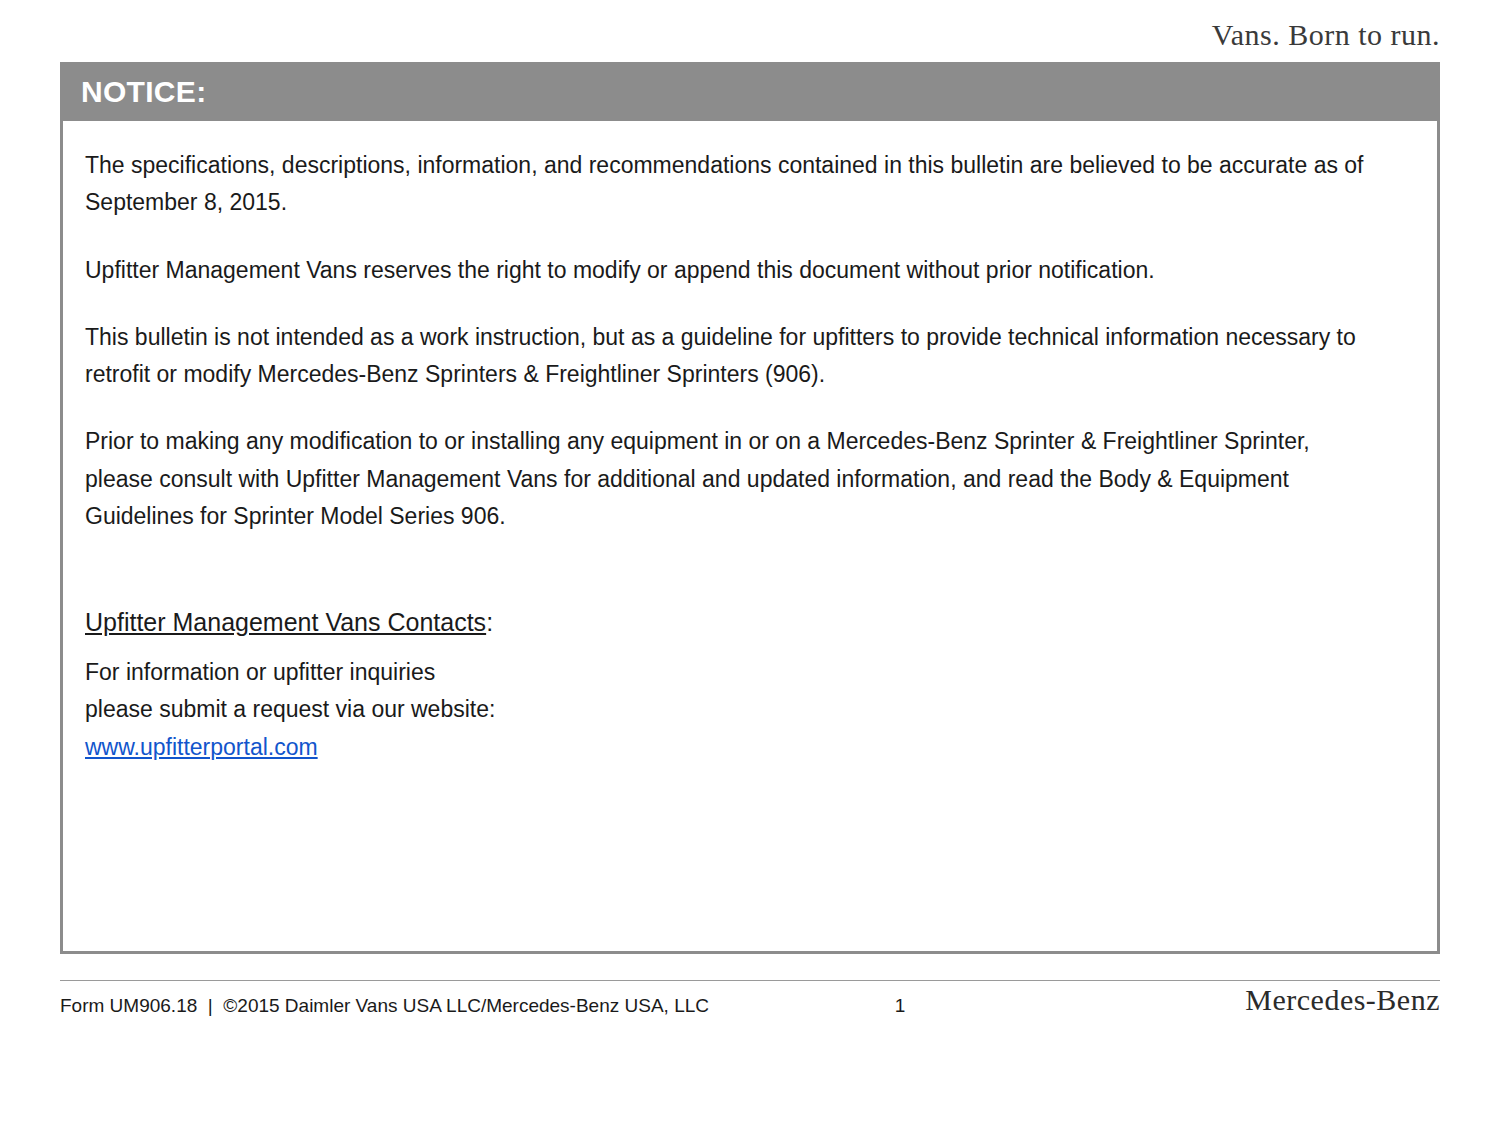Vans. Born to run.
NOTICE:
The specifications, descriptions, information, and recommendations contained in this bulletin are believed to be accurate as of September 8, 2015.
Upfitter Management Vans reserves the right to modify or append this document without prior notification.
This bulletin is not intended as a work instruction, but as a guideline for upfitters to provide technical information necessary to retrofit or modify Mercedes-Benz Sprinters & Freightliner Sprinters (906).
Prior to making any modification to or installing any equipment in or on a Mercedes-Benz Sprinter & Freightliner Sprinter, please consult with Upfitter Management Vans for additional and updated information, and read the Body & Equipment Guidelines for Sprinter Model Series 906.
Upfitter Management Vans Contacts:
For information or upfitter inquiries
please submit a request via our website:
www.upfitterportal.com
Form UM906.18 | ©2015 Daimler Vans USA LLC/Mercedes-Benz USA, LLC
1
Mercedes-Benz